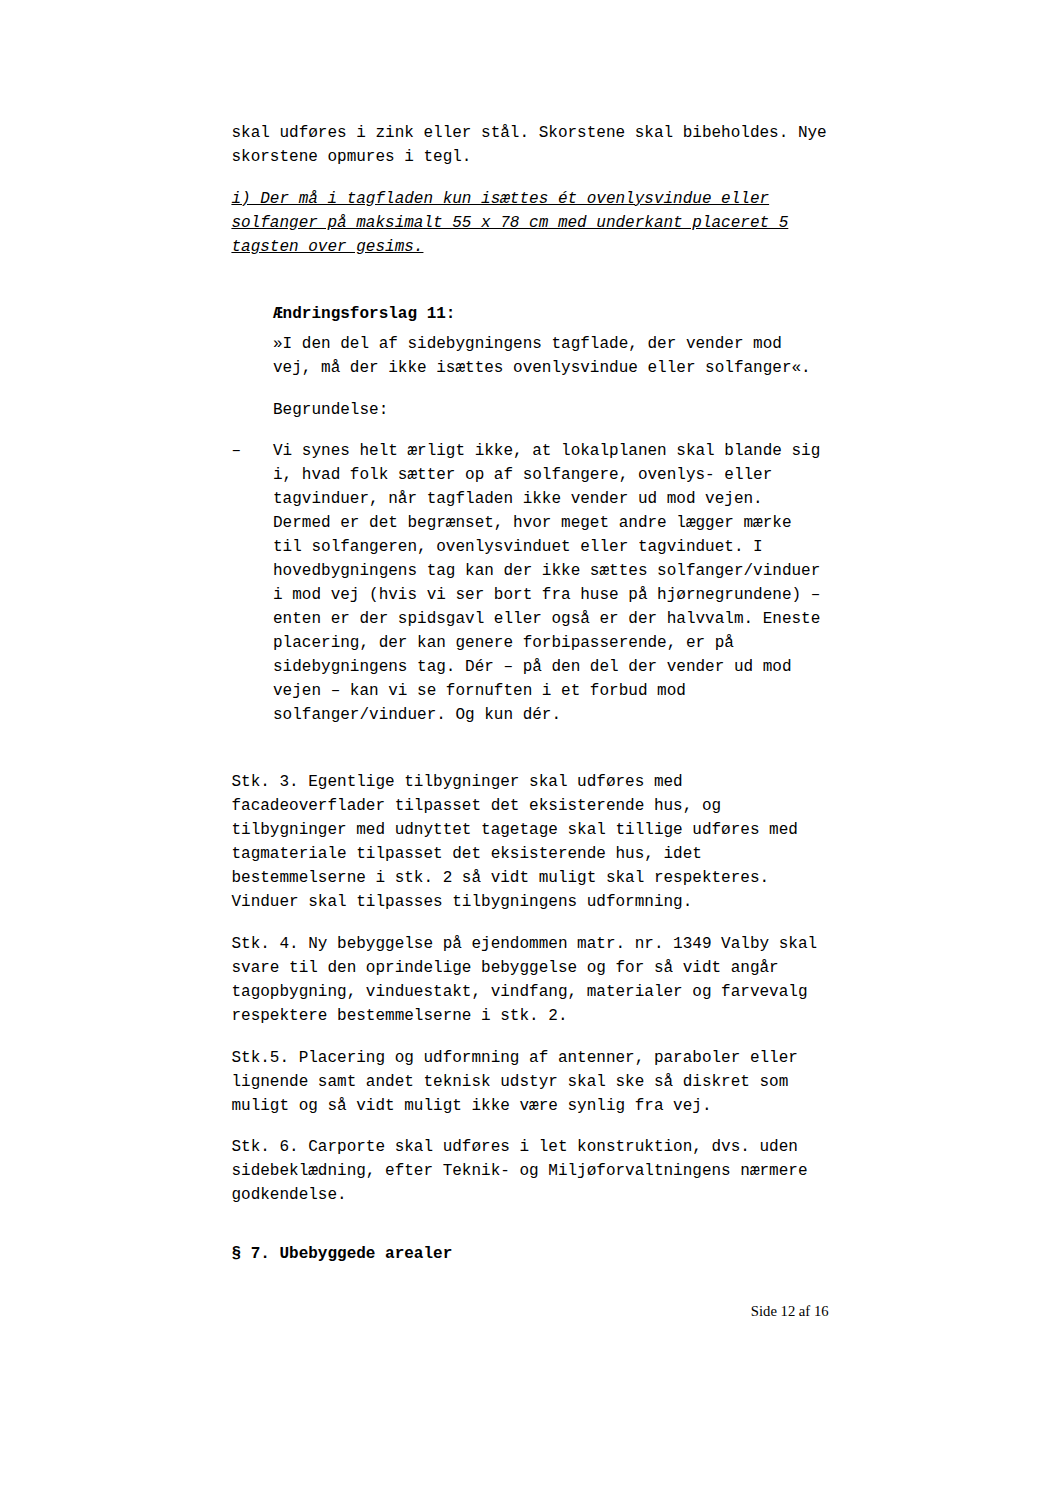skal udføres i zink eller stål. Skorstene skal bibeholdes. Nye skorstene opmures i tegl.
i) Der må i tagfladen kun isættes ét ovenlysvindue eller solfanger på maksimalt 55 x 78 cm med underkant placeret 5 tagsten over gesims.
Ændringsforslag 11:
»I den del af sidebygningens tagflade, der vender mod vej, må der ikke isættes ovenlysvindue eller solfanger«.
Begrundelse:
–
Vi synes helt ærligt ikke, at lokalplanen skal blande sig i, hvad folk sætter op af solfangere, ovenlys- eller tagvinduer, når tagfladen ikke vender ud mod vejen. Dermed er det begrænset, hvor meget andre lægger mærke til solfangeren, ovenlysvinduet eller tagvinduet. I hovedbygningens tag kan der ikke sættes solfanger/vinduer i mod vej (hvis vi ser bort fra huse på hjørnegrundene) – enten er der spidsgavl eller også er der halvvalm. Eneste placering, der kan genere forbipasserende, er på sidebygningens tag. Dér – på den del der vender ud mod vejen – kan vi se fornuften i et forbud mod solfanger/vinduer. Og kun dér.
Stk. 3. Egentlige tilbygninger skal udføres med facadeoverflader tilpasset det eksisterende hus, og tilbygninger med udnyttet tagetage skal tillige udføres med tagmateriale tilpasset det eksisterende hus, idet bestemmelserne i stk. 2 så vidt muligt skal respekteres. Vinduer skal tilpasses tilbygningens udformning.
Stk. 4. Ny bebyggelse på ejendommen matr. nr. 1349 Valby skal svare til den oprindelige bebyggelse og for så vidt angår tagopbygning, vinduestakt, vindfang, materialer og farvevalg respektere bestemmelserne i stk. 2.
Stk.5. Placering og udformning af antenner, paraboler eller lignende samt andet teknisk udstyr skal ske så diskret som muligt og så vidt muligt ikke være synlig fra vej.
Stk. 6. Carporte skal udføres i let konstruktion, dvs. uden sidebeklædning, efter Teknik- og Miljøforvaltningens nærmere godkendelse.
§ 7. Ubebyggede arealer
Side 12 af 16